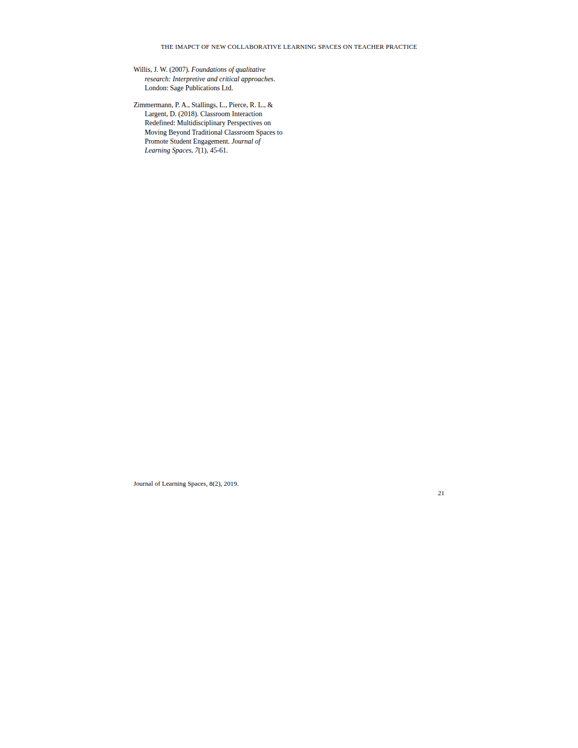The Imapct of New Collaborative Learning Spaces on Teacher Practice
Willis, J. W. (2007). Foundations of qualitative research: Interpretive and critical approaches. London: Sage Publications Ltd.
Zimmermann, P. A., Stallings, L., Pierce, R. L., & Largent, D. (2018). Classroom Interaction Redefined: Multidisciplinary Perspectives on Moving Beyond Traditional Classroom Spaces to Promote Student Engagement. Journal of Learning Spaces, 7(1), 45-61.
Journal of Learning Spaces, 8(2), 2019. 21